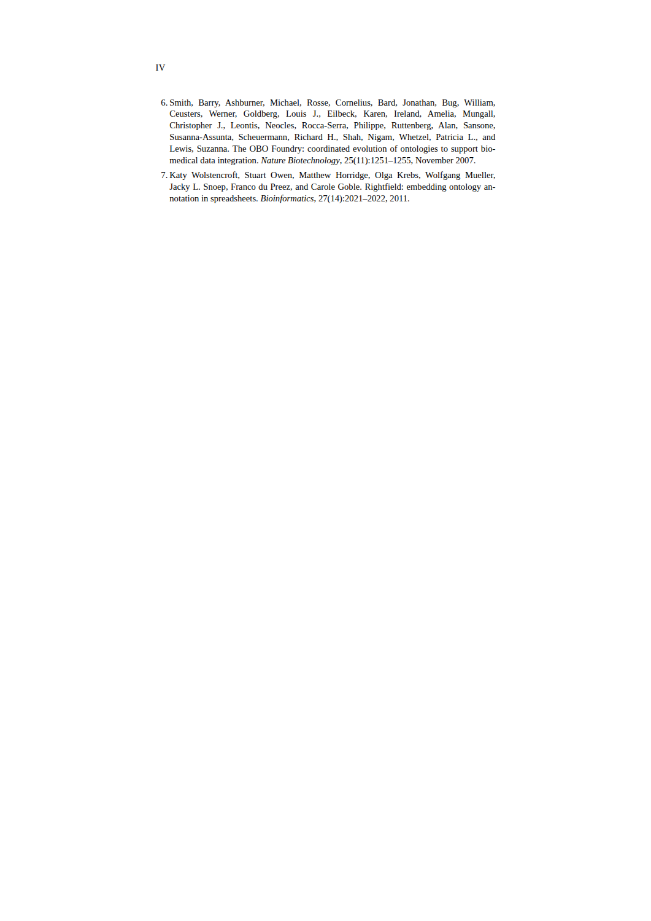IV
6. Smith, Barry, Ashburner, Michael, Rosse, Cornelius, Bard, Jonathan, Bug, William, Ceusters, Werner, Goldberg, Louis J., Eilbeck, Karen, Ireland, Amelia, Mungall, Christopher J., Leontis, Neocles, Rocca-Serra, Philippe, Ruttenberg, Alan, Sansone, Susanna-Assunta, Scheuermann, Richard H., Shah, Nigam, Whetzel, Patricia L., and Lewis, Suzanna. The OBO Foundry: coordinated evolution of ontologies to support biomedical data integration. Nature Biotechnology, 25(11):1251–1255, November 2007.
7. Katy Wolstencroft, Stuart Owen, Matthew Horridge, Olga Krebs, Wolfgang Mueller, Jacky L. Snoep, Franco du Preez, and Carole Goble. Rightfield: embedding ontology annotation in spreadsheets. Bioinformatics, 27(14):2021–2022, 2011.